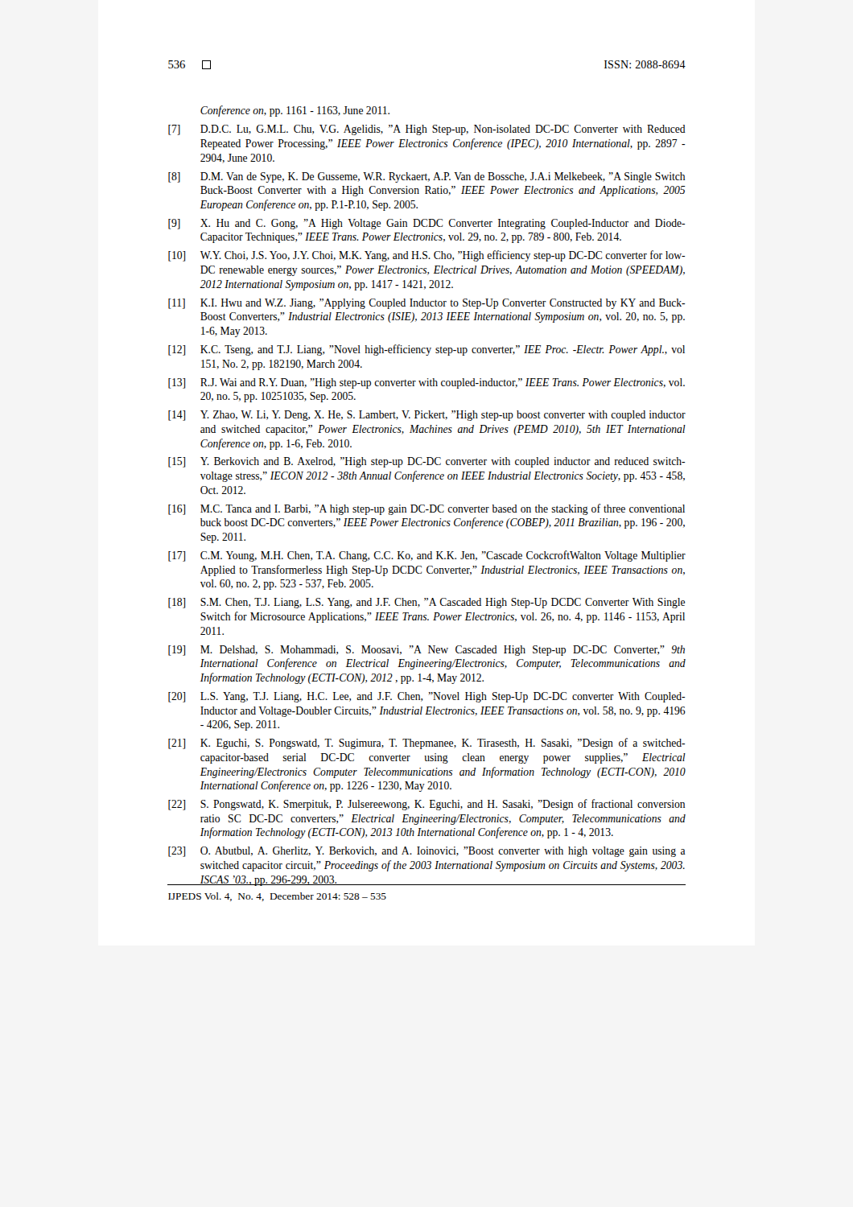536
ISSN: 2088-8694
Conference on, pp. 1161 - 1163, June 2011.
[7] D.D.C. Lu, G.M.L. Chu, V.G. Agelidis, ”A High Step-up, Non-isolated DC-DC Converter with Reduced Repeated Power Processing,” IEEE Power Electronics Conference (IPEC), 2010 International, pp. 2897 - 2904, June 2010.
[8] D.M. Van de Sype, K. De Gusseme, W.R. Ryckaert, A.P. Van de Bossche, J.A.i Melkebeek, ”A Single Switch Buck-Boost Converter with a High Conversion Ratio,” IEEE Power Electronics and Applications, 2005 European Conference on, pp. P.1-P.10, Sep. 2005.
[9] X. Hu and C. Gong, ”A High Voltage Gain DCDC Converter Integrating Coupled-Inductor and Diode-Capacitor Techniques,” IEEE Trans. Power Electronics, vol. 29, no. 2, pp. 789 - 800, Feb. 2014.
[10] W.Y. Choi, J.S. Yoo, J.Y. Choi, M.K. Yang, and H.S. Cho, ”High efficiency step-up DC-DC converter for low-DC renewable energy sources,” Power Electronics, Electrical Drives, Automation and Motion (SPEEDAM), 2012 International Symposium on, pp. 1417 - 1421, 2012.
[11] K.I. Hwu and W.Z. Jiang, ”Applying Coupled Inductor to Step-Up Converter Constructed by KY and Buck-Boost Converters,” Industrial Electronics (ISIE), 2013 IEEE International Symposium on, vol. 20, no. 5, pp. 1-6, May 2013.
[12] K.C. Tseng, and T.J. Liang, ”Novel high-efficiency step-up converter,” IEE Proc. -Electr. Power Appl., vol 151, No. 2, pp. 182190, March 2004.
[13] R.J. Wai and R.Y. Duan, ”High step-up converter with coupled-inductor,” IEEE Trans. Power Electronics, vol. 20, no. 5, pp. 10251035, Sep. 2005.
[14] Y. Zhao, W. Li, Y. Deng, X. He, S. Lambert, V. Pickert, ”High step-up boost converter with coupled inductor and switched capacitor,” Power Electronics, Machines and Drives (PEMD 2010), 5th IET International Conference on, pp. 1-6, Feb. 2010.
[15] Y. Berkovich and B. Axelrod, ”High step-up DC-DC converter with coupled inductor and reduced switch-voltage stress,” IECON 2012 - 38th Annual Conference on IEEE Industrial Electronics Society, pp. 453 - 458, Oct. 2012.
[16] M.C. Tanca and I. Barbi, ”A high step-up gain DC-DC converter based on the stacking of three conventional buck boost DC-DC converters,” IEEE Power Electronics Conference (COBEP), 2011 Brazilian, pp. 196 - 200, Sep. 2011.
[17] C.M. Young, M.H. Chen, T.A. Chang, C.C. Ko, and K.K. Jen, ”Cascade CockcroftWalton Voltage Multiplier Applied to Transformerless High Step-Up DCDC Converter,” Industrial Electronics, IEEE Transactions on, vol. 60, no. 2, pp. 523 - 537, Feb. 2005.
[18] S.M. Chen, T.J. Liang, L.S. Yang, and J.F. Chen, ”A Cascaded High Step-Up DCDC Converter With Single Switch for Microsource Applications,” IEEE Trans. Power Electronics, vol. 26, no. 4, pp. 1146 - 1153, April 2011.
[19] M. Delshad, S. Mohammadi, S. Moosavi, ”A New Cascaded High Step-up DC-DC Converter,” 9th International Conference on Electrical Engineering/Electronics, Computer, Telecommunications and Information Technology (ECTI-CON), 2012 , pp. 1-4, May 2012.
[20] L.S. Yang, T.J. Liang, H.C. Lee, and J.F. Chen, ”Novel High Step-Up DC-DC converter With Coupled-Inductor and Voltage-Doubler Circuits,” Industrial Electronics, IEEE Transactions on, vol. 58, no. 9, pp. 4196 - 4206, Sep. 2011.
[21] K. Eguchi, S. Pongswatd, T. Sugimura, T. Thepmanee, K. Tirasesth, H. Sasaki, ”Design of a switched-capacitor-based serial DC-DC converter using clean energy power supplies,” Electrical Engineering/Electronics Computer Telecommunications and Information Technology (ECTI-CON), 2010 International Conference on, pp. 1226 - 1230, May 2010.
[22] S. Pongswatd, K. Smerpituk, P. Julsereewong, K. Eguchi, and H. Sasaki, ”Design of fractional conversion ratio SC DC-DC converters,” Electrical Engineering/Electronics, Computer, Telecommunications and Information Technology (ECTI-CON), 2013 10th International Conference on, pp. 1 - 4, 2013.
[23] O. Abutbul, A. Gherlitz, Y. Berkovich, and A. Ioinovici, ”Boost converter with high voltage gain using a switched capacitor circuit,” Proceedings of the 2003 International Symposium on Circuits and Systems, 2003. ISCAS ’03., pp. 296-299, 2003.
IJPEDS Vol. 4, No. 4, December 2014: 528 – 535